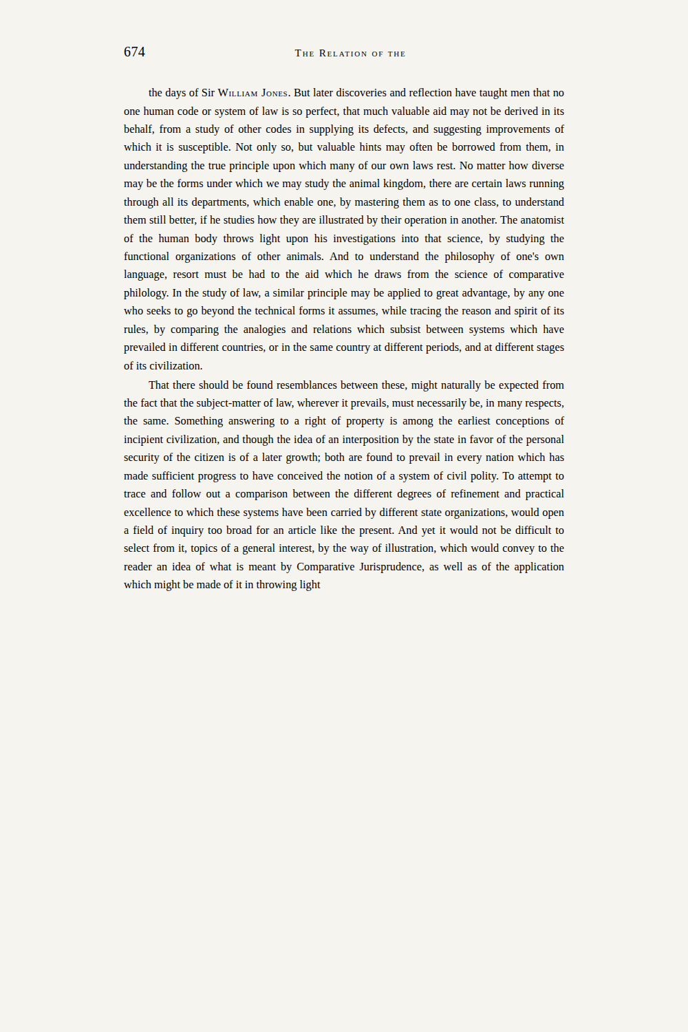674
The Relation of the
the days of Sir William Jones. But later discoveries and reflection have taught men that no one human code or system of law is so perfect, that much valuable aid may not be derived in its behalf, from a study of other codes in supplying its defects, and suggesting improvements of which it is susceptible. Not only so, but valuable hints may often be borrowed from them, in understanding the true principle upon which many of our own laws rest. No matter how diverse may be the forms under which we may study the animal kingdom, there are certain laws running through all its departments, which enable one, by mastering them as to one class, to understand them still better, if he studies how they are illustrated by their operation in another. The anatomist of the human body throws light upon his investigations into that science, by studying the functional organizations of other animals. And to understand the philosophy of one's own language, resort must be had to the aid which he draws from the science of comparative philology. In the study of law, a similar principle may be applied to great advantage, by any one who seeks to go beyond the technical forms it assumes, while tracing the reason and spirit of its rules, by comparing the analogies and relations which subsist between systems which have prevailed in different countries, or in the same country at different periods, and at different stages of its civilization.
That there should be found resemblances between these, might naturally be expected from the fact that the subject-matter of law, wherever it prevails, must necessarily be, in many respects, the same. Something answering to a right of property is among the earliest conceptions of incipient civilization, and though the idea of an interposition by the state in favor of the personal security of the citizen is of a later growth; both are found to prevail in every nation which has made sufficient progress to have conceived the notion of a system of civil polity. To attempt to trace and follow out a comparison between the different degrees of refinement and practical excellence to which these systems have been carried by different state organizations, would open a field of inquiry too broad for an article like the present. And yet it would not be difficult to select from it, topics of a general interest, by the way of illustration, which would convey to the reader an idea of what is meant by Comparative Jurisprudence, as well as of the application which might be made of it in throwing light